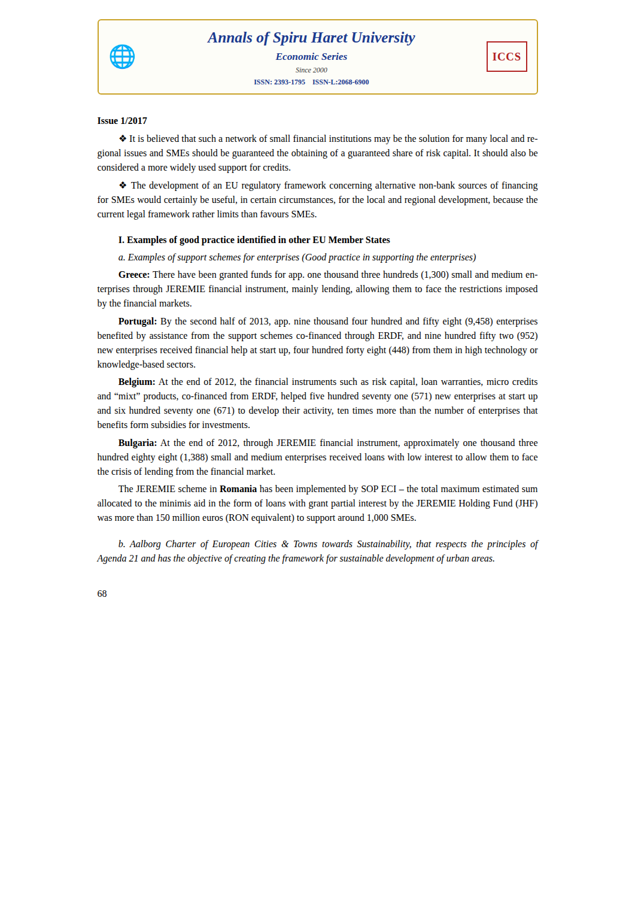🌐
Annals of Spiru Haret University
Economic Series
Since 2000
ISSN: 2393-1795 ISSN-L:2068-6900
ICCS
Issue 1/2017
It is believed that such a network of small financial institutions may be the solution for many local and regional issues and SMEs should be guaranteed the obtaining of a guaranteed share of risk capital. It should also be considered a more widely used support for credits.
The development of an EU regulatory framework concerning alternative non-bank sources of financing for SMEs would certainly be useful, in certain circumstances, for the local and regional development, because the current legal framework rather limits than favours SMEs.
I. Examples of good practice identified in other EU Member States
a. Examples of support schemes for enterprises (Good practice in supporting the enterprises)
Greece: There have been granted funds for app. one thousand three hundreds (1,300) small and medium enterprises through JEREMIE financial instrument, mainly lending, allowing them to face the restrictions imposed by the financial markets.
Portugal: By the second half of 2013, app. nine thousand four hundred and fifty eight (9,458) enterprises benefited by assistance from the support schemes co-financed through ERDF, and nine hundred fifty two (952) new enterprises received financial help at start up, four hundred forty eight (448) from them in high technology or knowledge-based sectors.
Belgium: At the end of 2012, the financial instruments such as risk capital, loan warranties, micro credits and “mixt” products, co-financed from ERDF, helped five hundred seventy one (571) new enterprises at start up and six hundred seventy one (671) to develop their activity, ten times more than the number of enterprises that benefits form subsidies for investments.
Bulgaria: At the end of 2012, through JEREMIE financial instrument, approximately one thousand three hundred eighty eight (1,388) small and medium enterprises received loans with low interest to allow them to face the crisis of lending from the financial market.
The JEREMIE scheme in Romania has been implemented by SOP ECI – the total maximum estimated sum allocated to the minimis aid in the form of loans with grant partial interest by the JEREMIE Holding Fund (JHF) was more than 150 million euros (RON equivalent) to support around 1,000 SMEs.
b. Aalborg Charter of European Cities & Towns towards Sustainability, that respects the principles of Agenda 21 and has the objective of creating the framework for sustainable development of urban areas.
68